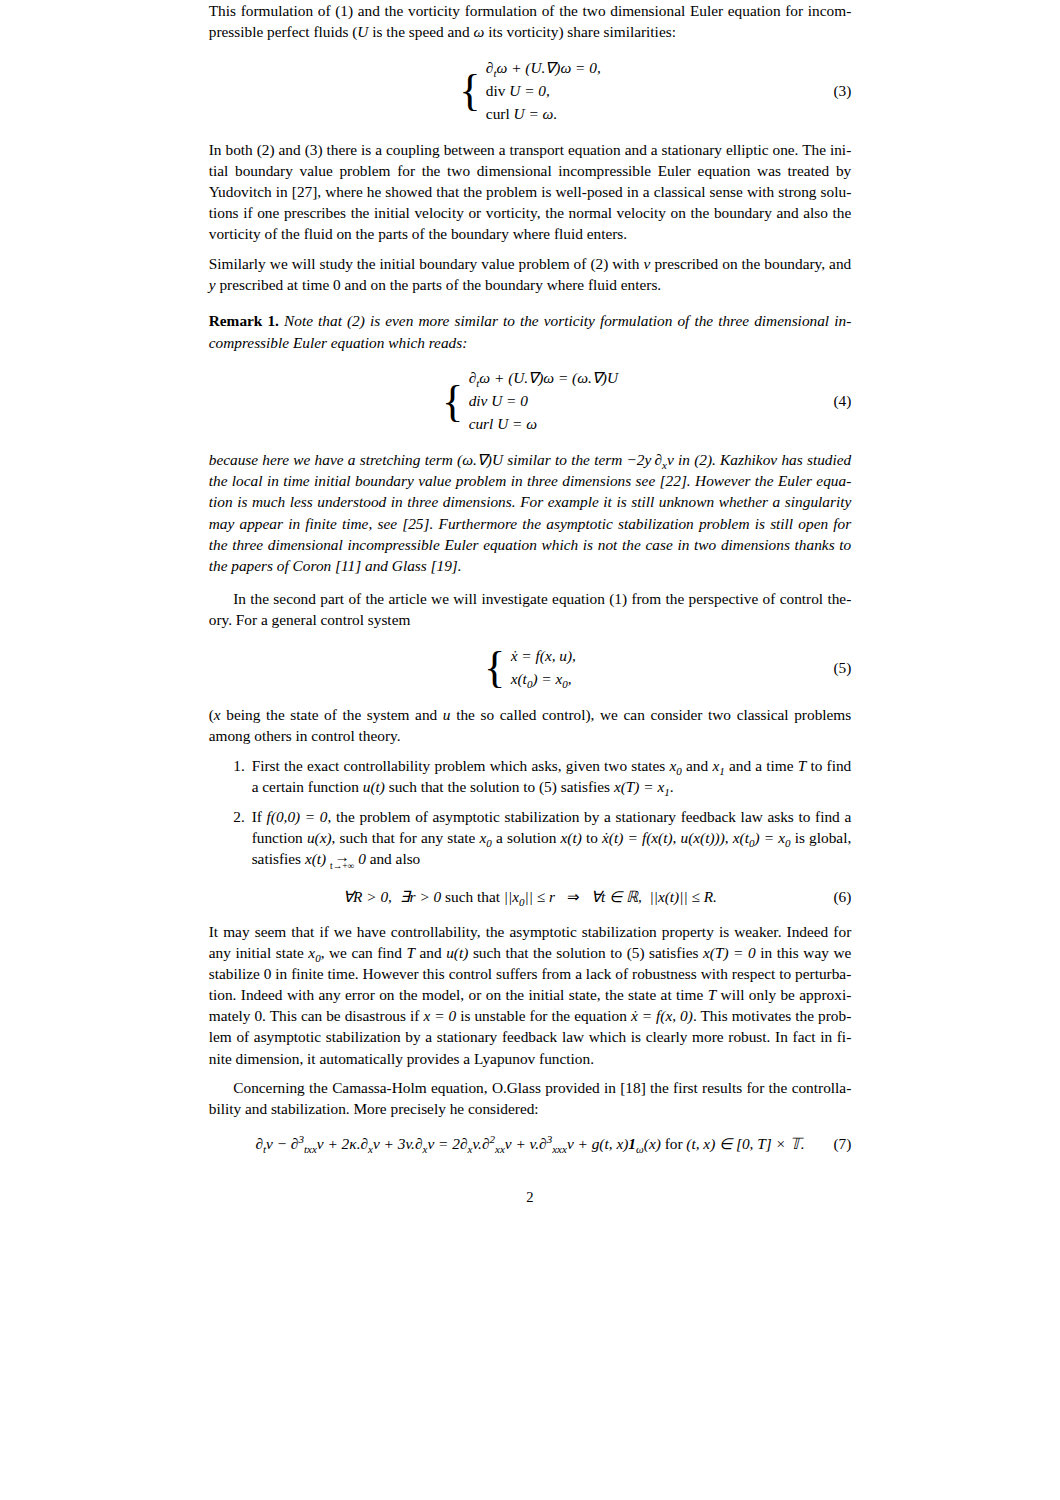This formulation of (1) and the vorticity formulation of the two dimensional Euler equation for incompressible perfect fluids (U is the speed and ω its vorticity) share similarities:
{
∂tω + (U.∇)ω = 0,
div U = 0,
curl U = ω.
(3)
In both (2) and (3) there is a coupling between a transport equation and a stationary elliptic one. The initial boundary value problem for the two dimensional incompressible Euler equation was treated by Yudovitch in [27], where he showed that the problem is well-posed in a classical sense with strong solutions if one prescribes the initial velocity or vorticity, the normal velocity on the boundary and also the vorticity of the fluid on the parts of the boundary where fluid enters.
Similarly we will study the initial boundary value problem of (2) with v prescribed on the boundary, and y prescribed at time 0 and on the parts of the boundary where fluid enters.
Remark 1. Note that (2) is even more similar to the vorticity formulation of the three dimensional incompressible Euler equation which reads:
{
∂tω + (U.∇)ω = (ω.∇)U
div U = 0
curl U = ω
(4)
because here we have a stretching term (ω.∇)U similar to the term −2y ∂xv in (2). Kazhikov has studied the local in time initial boundary value problem in three dimensions see [22]. However the Euler equation is much less understood in three dimensions. For example it is still unknown whether a singularity may appear in finite time, see [25]. Furthermore the asymptotic stabilization problem is still open for the three dimensional incompressible Euler equation which is not the case in two dimensions thanks to the papers of Coron [11] and Glass [19].
In the second part of the article we will investigate equation (1) from the perspective of control theory. For a general control system
{
ẋ = f(x, u),
x(t0) = x0,
(5)
(x being the state of the system and u the so called control), we can consider two classical problems among others in control theory.
First the exact controllability problem which asks, given two states x0 and x1 and a time T to find a certain function u(t) such that the solution to (5) satisfies x(T) = x1.
If f(0,0) = 0, the problem of asymptotic stabilization by a stationary feedback law asks to find a function u(x), such that for any state x0 a solution x(t) to ẋ(t) = f(x(t), u(x(t))), x(t0) = x0 is global, satisfies x(t) →t→+∞ 0 and also
∀R > 0, ∃r > 0 such that ||x0|| ≤ r ⇒ ∀t ∈ ℝ, ||x(t)|| ≤ R.
(6)
It may seem that if we have controllability, the asymptotic stabilization property is weaker. Indeed for any initial state x0, we can find T and u(t) such that the solution to (5) satisfies x(T) = 0 in this way we stabilize 0 in finite time. However this control suffers from a lack of robustness with respect to perturbation. Indeed with any error on the model, or on the initial state, the state at time T will only be approximately 0. This can be disastrous if x = 0 is unstable for the equation ẋ = f(x, 0). This motivates the problem of asymptotic stabilization by a stationary feedback law which is clearly more robust. In fact in finite dimension, it automatically provides a Lyapunov function.
Concerning the Camassa-Holm equation, O.Glass provided in [18] the first results for the controllability and stabilization. More precisely he considered:
∂tv − ∂3txxv + 2κ.∂xv + 3v.∂xv = 2∂xv.∂2xxv + v.∂3xxxv + g(t, x)1ω(x) for (t, x) ∈ [0, T] × 𝕋.
(7)
2